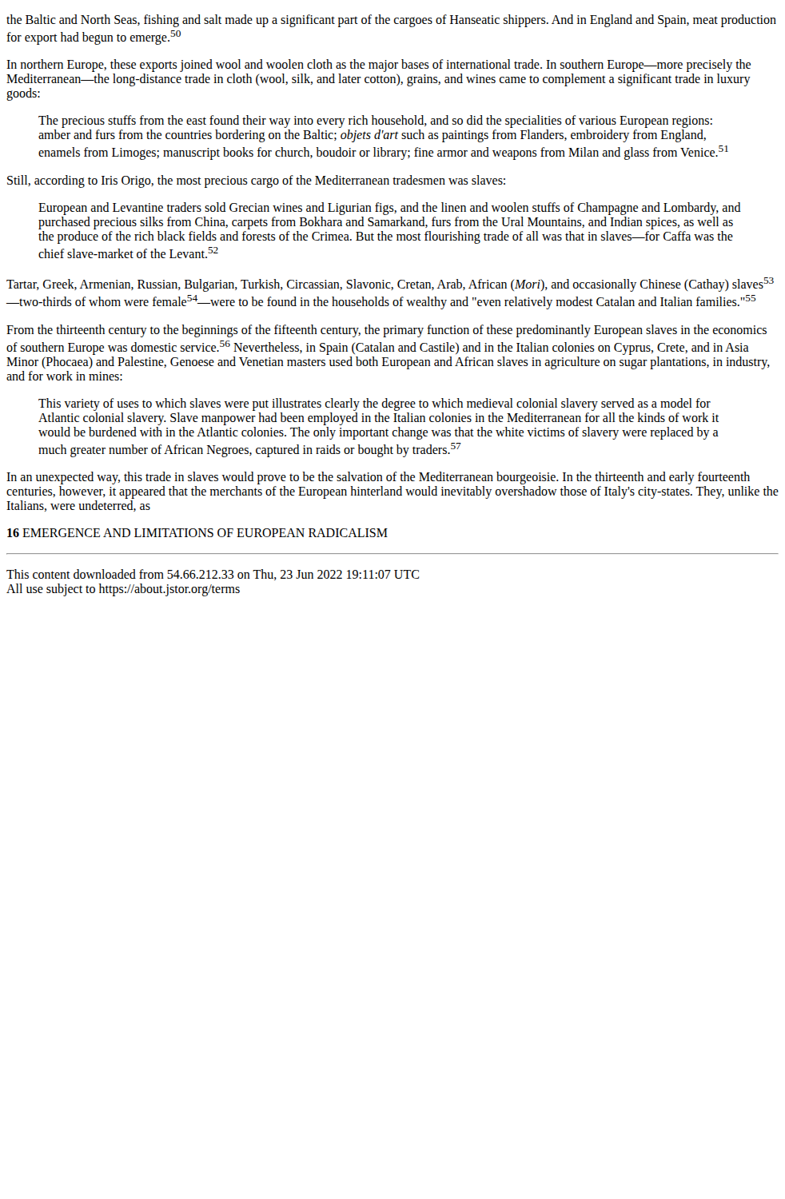the Baltic and North Seas, fishing and salt made up a significant part of the cargoes of Hanseatic shippers. And in England and Spain, meat production for export had begun to emerge.50
In northern Europe, these exports joined wool and woolen cloth as the major bases of international trade. In southern Europe—more precisely the Mediterranean—the long-distance trade in cloth (wool, silk, and later cotton), grains, and wines came to complement a significant trade in luxury goods:
The precious stuffs from the east found their way into every rich household, and so did the specialities of various European regions: amber and furs from the countries bordering on the Baltic; objets d'art such as paintings from Flanders, embroidery from England, enamels from Limoges; manuscript books for church, boudoir or library; fine armor and weapons from Milan and glass from Venice.51
Still, according to Iris Origo, the most precious cargo of the Mediterranean tradesmen was slaves:
European and Levantine traders sold Grecian wines and Ligurian figs, and the linen and woolen stuffs of Champagne and Lombardy, and purchased precious silks from China, carpets from Bokhara and Samarkand, furs from the Ural Mountains, and Indian spices, as well as the produce of the rich black fields and forests of the Crimea. But the most flourishing trade of all was that in slaves—for Caffa was the chief slave-market of the Levant.52
Tartar, Greek, Armenian, Russian, Bulgarian, Turkish, Circassian, Slavonic, Cretan, Arab, African (Mori), and occasionally Chinese (Cathay) slaves53—two-thirds of whom were female54—were to be found in the households of wealthy and "even relatively modest Catalan and Italian families."55
From the thirteenth century to the beginnings of the fifteenth century, the primary function of these predominantly European slaves in the economics of southern Europe was domestic service.56 Nevertheless, in Spain (Catalan and Castile) and in the Italian colonies on Cyprus, Crete, and in Asia Minor (Phocaea) and Palestine, Genoese and Venetian masters used both European and African slaves in agriculture on sugar plantations, in industry, and for work in mines:
This variety of uses to which slaves were put illustrates clearly the degree to which medieval colonial slavery served as a model for Atlantic colonial slavery. Slave manpower had been employed in the Italian colonies in the Mediterranean for all the kinds of work it would be burdened with in the Atlantic colonies. The only important change was that the white victims of slavery were replaced by a much greater number of African Negroes, captured in raids or bought by traders.57
In an unexpected way, this trade in slaves would prove to be the salvation of the Mediterranean bourgeoisie. In the thirteenth and early fourteenth centuries, however, it appeared that the merchants of the European hinterland would inevitably overshadow those of Italy's city-states. They, unlike the Italians, were undeterred, as
16 EMERGENCE AND LIMITATIONS OF EUROPEAN RADICALISM
This content downloaded from 54.66.212.33 on Thu, 23 Jun 2022 19:11:07 UTC
All use subject to https://about.jstor.org/terms